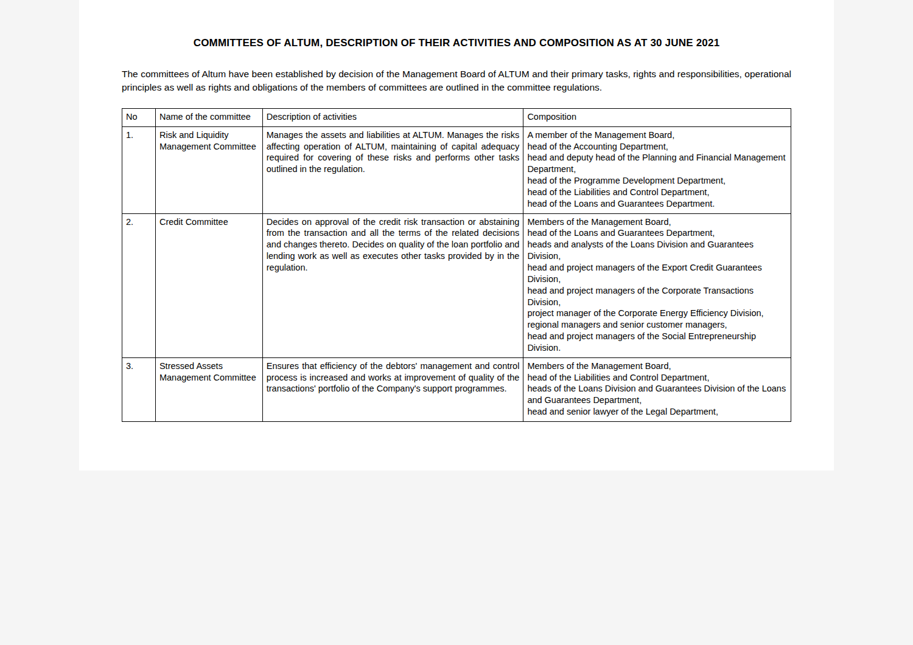COMMITTEES OF ALTUM, DESCRIPTION OF THEIR ACTIVITIES AND COMPOSITION AS AT 30 JUNE 2021
The committees of Altum have been established by decision of the Management Board of ALTUM and their primary tasks, rights and responsibilities, operational principles as well as rights and obligations of the members of committees are outlined in the committee regulations.
| No | Name of the committee | Description of activities | Composition |
| --- | --- | --- | --- |
| 1. | Risk and Liquidity Management Committee | Manages the assets and liabilities at ALTUM. Manages the risks affecting operation of ALTUM, maintaining of capital adequacy required for covering of these risks and performs other tasks outlined in the regulation. | A member of the Management Board, head of the Accounting Department, head and deputy head of the Planning and Financial Management Department, head of the Programme Development Department, head of the Liabilities and Control Department, head of the Loans and Guarantees Department. |
| 2. | Credit Committee | Decides on approval of the credit risk transaction or abstaining from the transaction and all the terms of the related decisions and changes thereto. Decides on quality of the loan portfolio and lending work as well as executes other tasks provided by in the regulation. | Members of the Management Board, head of the Loans and Guarantees Department, heads and analysts of the Loans Division and Guarantees Division, head and project managers of the Export Credit Guarantees Division, head and project managers of the Corporate Transactions Division, project manager of the Corporate Energy Efficiency Division, regional managers and senior customer managers, head and project managers of the Social Entrepreneurship Division. |
| 3. | Stressed Assets Management Committee | Ensures that efficiency of the debtors' management and control process is increased and works at improvement of quality of the transactions' portfolio of the Company's support programmes. | Members of the Management Board, head of the Liabilities and Control Department, heads of the Loans Division and Guarantees Division of the Loans and Guarantees Department, head and senior lawyer of the Legal Department, |